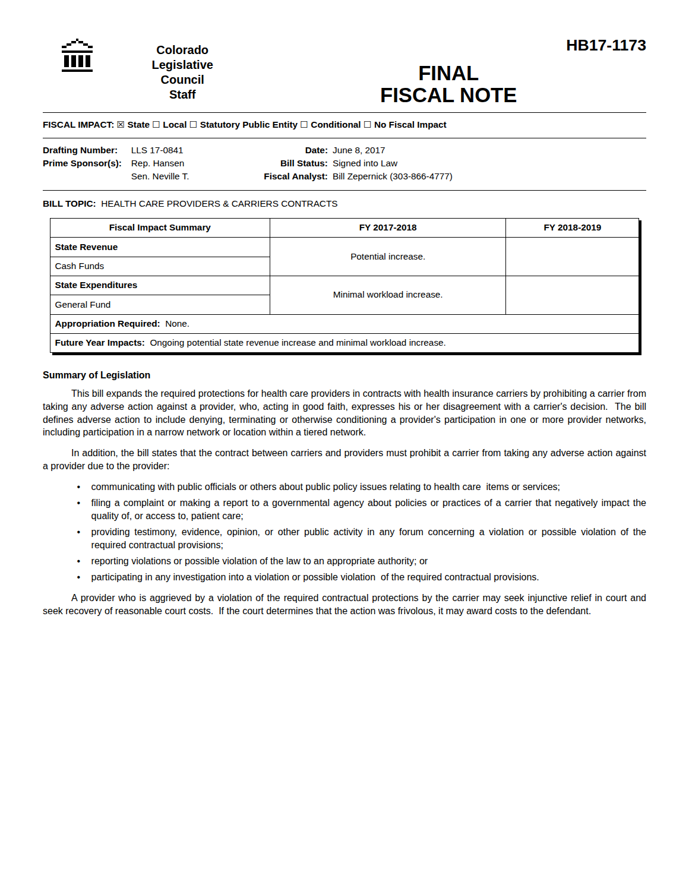🏛
Colorado
Legislative
Council
Staff
HB17-1173
FINAL
FISCAL NOTE
FISCAL IMPACT: ☒ State ☐ Local ☐ Statutory Public Entity ☐ Conditional ☐ No Fiscal Impact
| Drafting Number: | LLS 17-0841 | Date: | June 8, 2017 |
| Prime Sponsor(s): | Rep. Hansen | Bill Status: | Signed into Law |
| | Sen. Neville T. | Fiscal Analyst: | Bill Zepernick (303-866-4777) |
BILL TOPIC: HEALTH CARE PROVIDERS & CARRIERS CONTRACTS
| Fiscal Impact Summary | FY 2017-2018 | FY 2018-2019 |
| --- | --- | --- |
| State Revenue | Potential increase. | |
| Cash Funds |
| State Expenditures | Minimal workload increase. | |
| General Fund |
| Appropriation Required: None. |
| Future Year Impacts: Ongoing potential state revenue increase and minimal workload increase. |
Summary of Legislation
This bill expands the required protections for health care providers in contracts with health insurance carriers by prohibiting a carrier from taking any adverse action against a provider, who, acting in good faith, expresses his or her disagreement with a carrier's decision. The bill defines adverse action to include denying, terminating or otherwise conditioning a provider's participation in one or more provider networks, including participation in a narrow network or location within a tiered network.
In addition, the bill states that the contract between carriers and providers must prohibit a carrier from taking any adverse action against a provider due to the provider:
communicating with public officials or others about public policy issues relating to health care items or services;
filing a complaint or making a report to a governmental agency about policies or practices of a carrier that negatively impact the quality of, or access to, patient care;
providing testimony, evidence, opinion, or other public activity in any forum concerning a violation or possible violation of the required contractual provisions;
reporting violations or possible violation of the law to an appropriate authority; or
participating in any investigation into a violation or possible violation of the required contractual provisions.
A provider who is aggrieved by a violation of the required contractual protections by the carrier may seek injunctive relief in court and seek recovery of reasonable court costs. If the court determines that the action was frivolous, it may award costs to the defendant.